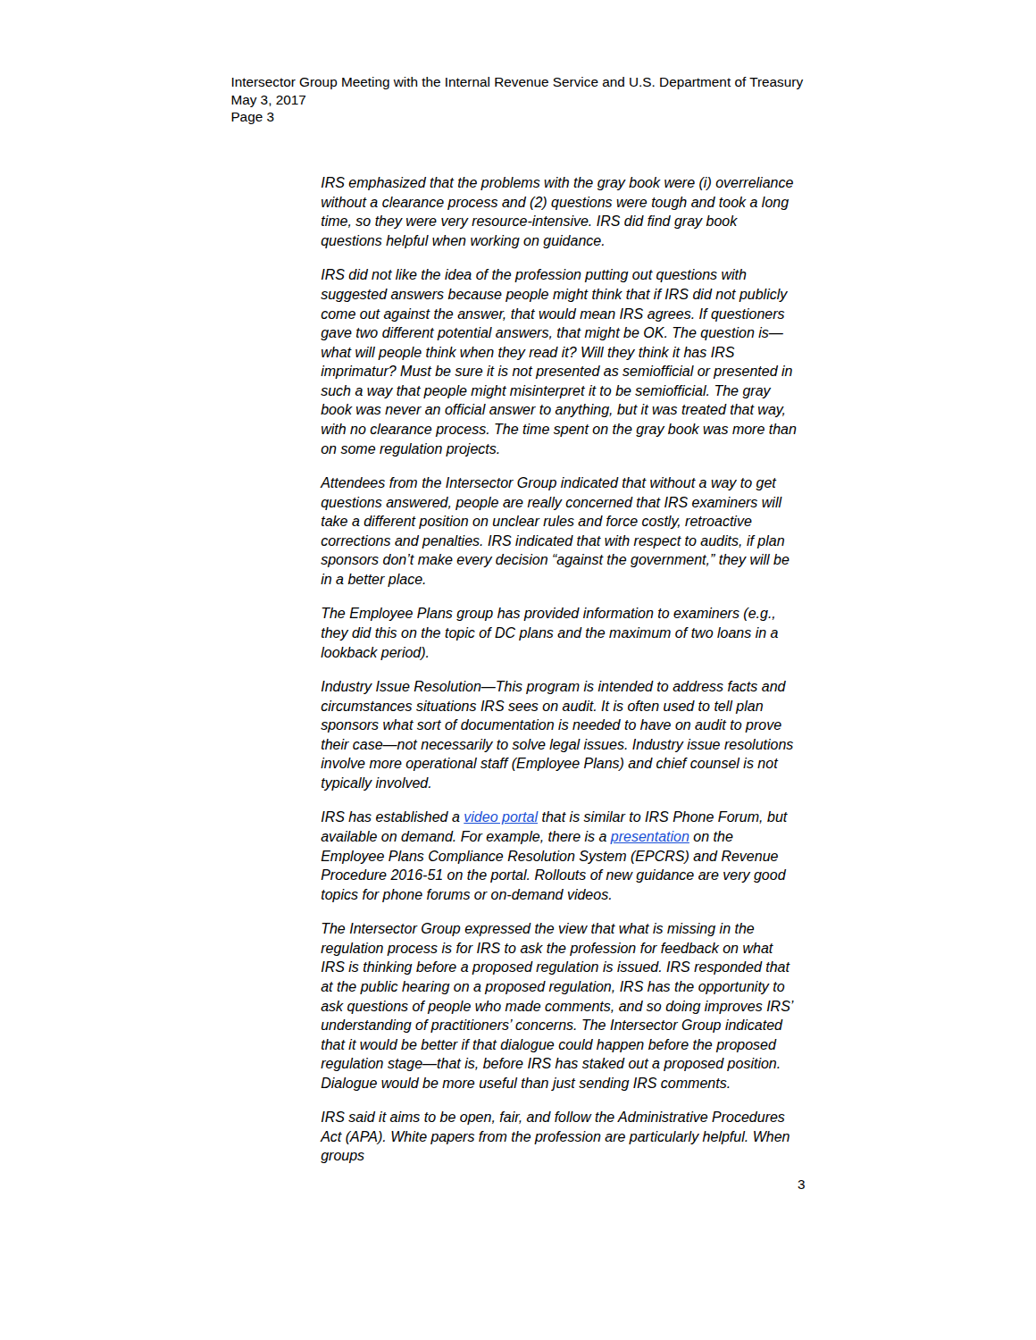Intersector Group Meeting with the Internal Revenue Service and U.S. Department of Treasury
May 3, 2017
Page 3
IRS emphasized that the problems with the gray book were (i) overreliance without a clearance process and (2) questions were tough and took a long time, so they were very resource-intensive. IRS did find gray book questions helpful when working on guidance.
IRS did not like the idea of the profession putting out questions with suggested answers because people might think that if IRS did not publicly come out against the answer, that would mean IRS agrees. If questioners gave two different potential answers, that might be OK. The question is—what will people think when they read it? Will they think it has IRS imprimatur? Must be sure it is not presented as semiofficial or presented in such a way that people might misinterpret it to be semiofficial. The gray book was never an official answer to anything, but it was treated that way, with no clearance process. The time spent on the gray book was more than on some regulation projects.
Attendees from the Intersector Group indicated that without a way to get questions answered, people are really concerned that IRS examiners will take a different position on unclear rules and force costly, retroactive corrections and penalties. IRS indicated that with respect to audits, if plan sponsors don’t make every decision “against the government,” they will be in a better place.
The Employee Plans group has provided information to examiners (e.g., they did this on the topic of DC plans and the maximum of two loans in a lookback period).
Industry Issue Resolution—This program is intended to address facts and circumstances situations IRS sees on audit. It is often used to tell plan sponsors what sort of documentation is needed to have on audit to prove their case—not necessarily to solve legal issues. Industry issue resolutions involve more operational staff (Employee Plans) and chief counsel is not typically involved.
IRS has established a video portal that is similar to IRS Phone Forum, but available on demand. For example, there is a presentation on the Employee Plans Compliance Resolution System (EPCRS) and Revenue Procedure 2016-51 on the portal. Rollouts of new guidance are very good topics for phone forums or on-demand videos.
The Intersector Group expressed the view that what is missing in the regulation process is for IRS to ask the profession for feedback on what IRS is thinking before a proposed regulation is issued. IRS responded that at the public hearing on a proposed regulation, IRS has the opportunity to ask questions of people who made comments, and so doing improves IRS’ understanding of practitioners’ concerns. The Intersector Group indicated that it would be better if that dialogue could happen before the proposed regulation stage—that is, before IRS has staked out a proposed position. Dialogue would be more useful than just sending IRS comments.
IRS said it aims to be open, fair, and follow the Administrative Procedures Act (APA). White papers from the profession are particularly helpful. When groups
3